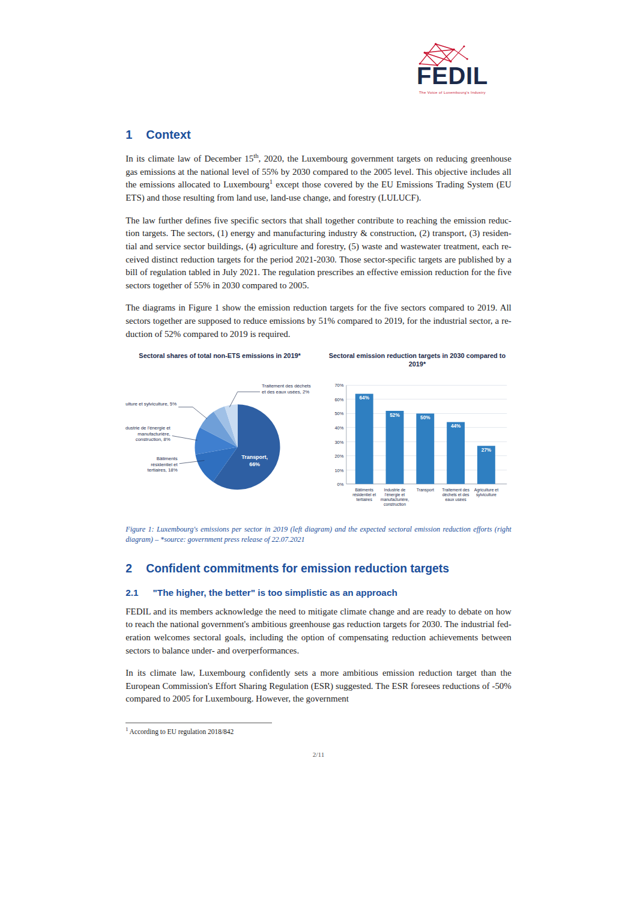FEDIL
The Voice of Luxembourg's Industry
1 Context
In its climate law of December 15th, 2020, the Luxembourg government targets on reducing greenhouse gas emissions at the national level of 55% by 2030 compared to the 2005 level. This objective includes all the emissions allocated to Luxembourg1 except those covered by the EU Emissions Trading System (EU ETS) and those resulting from land use, land-use change, and forestry (LULUCF).
The law further defines five specific sectors that shall together contribute to reaching the emission reduction targets. The sectors, (1) energy and manufacturing industry & construction, (2) transport, (3) residential and service sector buildings, (4) agriculture and forestry, (5) waste and wastewater treatment, each received distinct reduction targets for the period 2021-2030. Those sector-specific targets are published by a bill of regulation tabled in July 2021. The regulation prescribes an effective emission reduction for the five sectors together of 55% in 2030 compared to 2005.
The diagrams in Figure 1 show the emission reduction targets for the five sectors compared to 2019. All sectors together are supposed to reduce emissions by 51% compared to 2019, for the industrial sector, a reduction of 52% compared to 2019 is required.
Sectoral shares of total non-ETS emissions in 2019*
Transport, 66% Bâtiments résidentiel et tertiaires, 18% Industrie de l'énergie et manufacturière, construction, 8% Agriculture et sylviculture, 5% Traitement des déchets et des eaux usées, 2%
Sectoral emission reduction targets in 2030 compared to 2019*
70% 60% 50% 40% 30% 20% 10% 0% 64% 52% 50% 44% 27% Bâtiments résidentiel et tertiaires Industrie de l'énergie et manufacturière, construction Transport Traitement des déchets et des eaux usées Agriculture et sylviculture
Figure 1: Luxembourg's emissions per sector in 2019 (left diagram) and the expected sectoral emission reduction efforts (right diagram) – *source: government press release of 22.07.2021
2 Confident commitments for emission reduction targets
2.1"The higher, the better" is too simplistic as an approach
FEDIL and its members acknowledge the need to mitigate climate change and are ready to debate on how to reach the national government's ambitious greenhouse gas reduction targets for 2030. The industrial federation welcomes sectoral goals, including the option of compensating reduction achievements between sectors to balance under- and overperformances.
In its climate law, Luxembourg confidently sets a more ambitious emission reduction target than the European Commission's Effort Sharing Regulation (ESR) suggested. The ESR foresees reductions of -50% compared to 2005 for Luxembourg. However, the government
1 According to EU regulation 2018/842
2/11